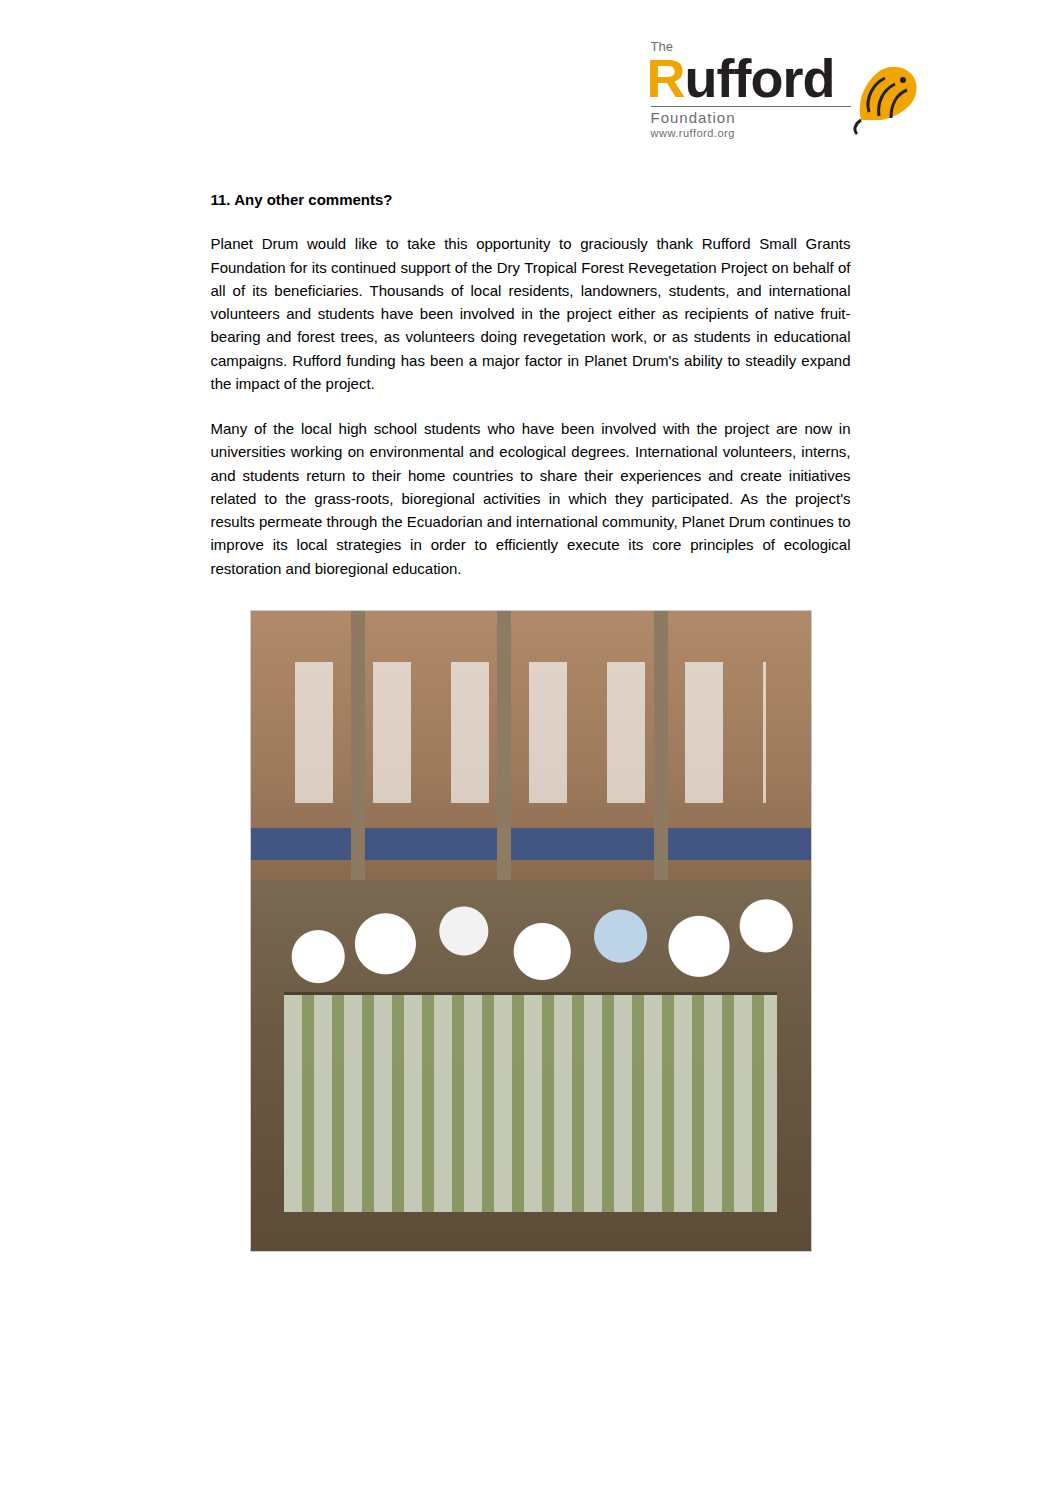The
Rufford
Foundation
www.rufford.org
11. Any other comments?
Planet Drum would like to take this opportunity to graciously thank Rufford Small Grants Foundation for its continued support of the Dry Tropical Forest Revegetation Project on behalf of all of its beneficiaries. Thousands of local residents, landowners, students, and international volunteers and students have been involved in the project either as recipients of native fruit-bearing and forest trees, as volunteers doing revegetation work, or as students in educational campaigns. Rufford funding has been a major factor in Planet Drum's ability to steadily expand the impact of the project.
Many of the local high school students who have been involved with the project are now in universities working on environmental and ecological degrees. International volunteers, interns, and students return to their home countries to share their experiences and create initiatives related to the grass-roots, bioregional activities in which they participated. As the project's results permeate through the Ecuadorian and international community, Planet Drum continues to improve its local strategies in order to efficiently execute its core principles of ecological restoration and bioregional education.